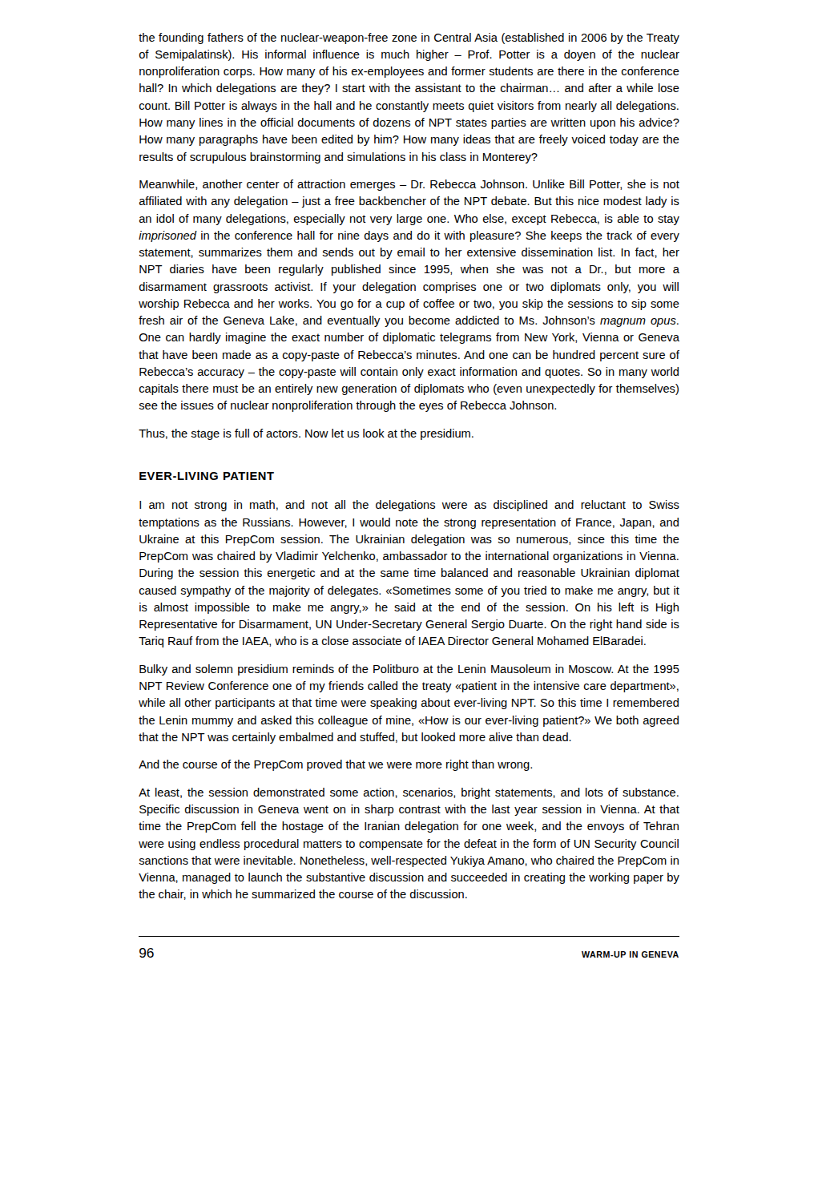the founding fathers of the nuclear-weapon-free zone in Central Asia (established in 2006 by the Treaty of Semipalatinsk). His informal influence is much higher – Prof. Potter is a doyen of the nuclear nonproliferation corps. How many of his ex-employees and former students are there in the conference hall? In which delegations are they? I start with the assistant to the chairman… and after a while lose count. Bill Potter is always in the hall and he constantly meets quiet visitors from nearly all delegations. How many lines in the official documents of dozens of NPT states parties are written upon his advice? How many paragraphs have been edited by him? How many ideas that are freely voiced today are the results of scrupulous brainstorming and simulations in his class in Monterey?
Meanwhile, another center of attraction emerges – Dr. Rebecca Johnson. Unlike Bill Potter, she is not affiliated with any delegation – just a free backbencher of the NPT debate. But this nice modest lady is an idol of many delegations, especially not very large one. Who else, except Rebecca, is able to stay imprisoned in the conference hall for nine days and do it with pleasure? She keeps the track of every statement, summarizes them and sends out by email to her extensive dissemination list. In fact, her NPT diaries have been regularly published since 1995, when she was not a Dr., but more a disarmament grassroots activist. If your delegation comprises one or two diplomats only, you will worship Rebecca and her works. You go for a cup of coffee or two, you skip the sessions to sip some fresh air of the Geneva Lake, and eventually you become addicted to Ms. Johnson’s magnum opus. One can hardly imagine the exact number of diplomatic telegrams from New York, Vienna or Geneva that have been made as a copy-paste of Rebecca’s minutes. And one can be hundred percent sure of Rebecca’s accuracy – the copy-paste will contain only exact information and quotes. So in many world capitals there must be an entirely new generation of diplomats who (even unexpectedly for themselves) see the issues of nuclear nonproliferation through the eyes of Rebecca Johnson.
Thus, the stage is full of actors. Now let us look at the presidium.
Ever-living patient
I am not strong in math, and not all the delegations were as disciplined and reluctant to Swiss temptations as the Russians. However, I would note the strong representation of France, Japan, and Ukraine at this PrepCom session. The Ukrainian delegation was so numerous, since this time the PrepCom was chaired by Vladimir Yelchenko, ambassador to the international organizations in Vienna. During the session this energetic and at the same time balanced and reasonable Ukrainian diplomat caused sympathy of the majority of delegates. «Sometimes some of you tried to make me angry, but it is almost impossible to make me angry,» he said at the end of the session. On his left is High Representative for Disarmament, UN Under-Secretary General Sergio Duarte. On the right hand side is Tariq Rauf from the IAEA, who is a close associate of IAEA Director General Mohamed ElBaradei.
Bulky and solemn presidium reminds of the Politburo at the Lenin Mausoleum in Moscow. At the 1995 NPT Review Conference one of my friends called the treaty «patient in the intensive care department», while all other participants at that time were speaking about ever-living NPT. So this time I remembered the Lenin mummy and asked this colleague of mine, «How is our ever-living patient?» We both agreed that the NPT was certainly embalmed and stuffed, but looked more alive than dead.
And the course of the PrepCom proved that we were more right than wrong.
At least, the session demonstrated some action, scenarios, bright statements, and lots of substance. Specific discussion in Geneva went on in sharp contrast with the last year session in Vienna. At that time the PrepCom fell the hostage of the Iranian delegation for one week, and the envoys of Tehran were using endless procedural matters to compensate for the defeat in the form of UN Security Council sanctions that were inevitable. Nonetheless, well-respected Yukiya Amano, who chaired the PrepCom in Vienna, managed to launch the substantive discussion and succeeded in creating the working paper by the chair, in which he summarized the course of the discussion.
96 Warm-up in Geneva